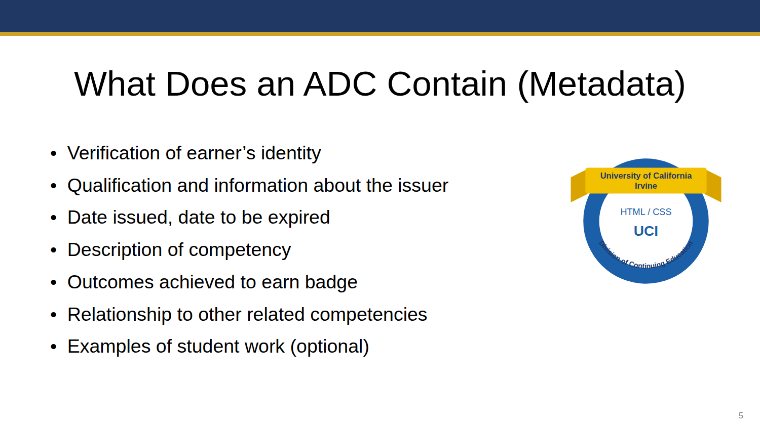What Does an ADC Contain (Metadata)
Verification of earner’s identity
Qualification and information about the issuer
Date issued, date to be expired
Description of competency
Outcomes achieved to earn badge
Relationship to other related competencies
Examples of student work (optional)
University of California Irvine HTML / CSS UCI Division of Continuing Education
5